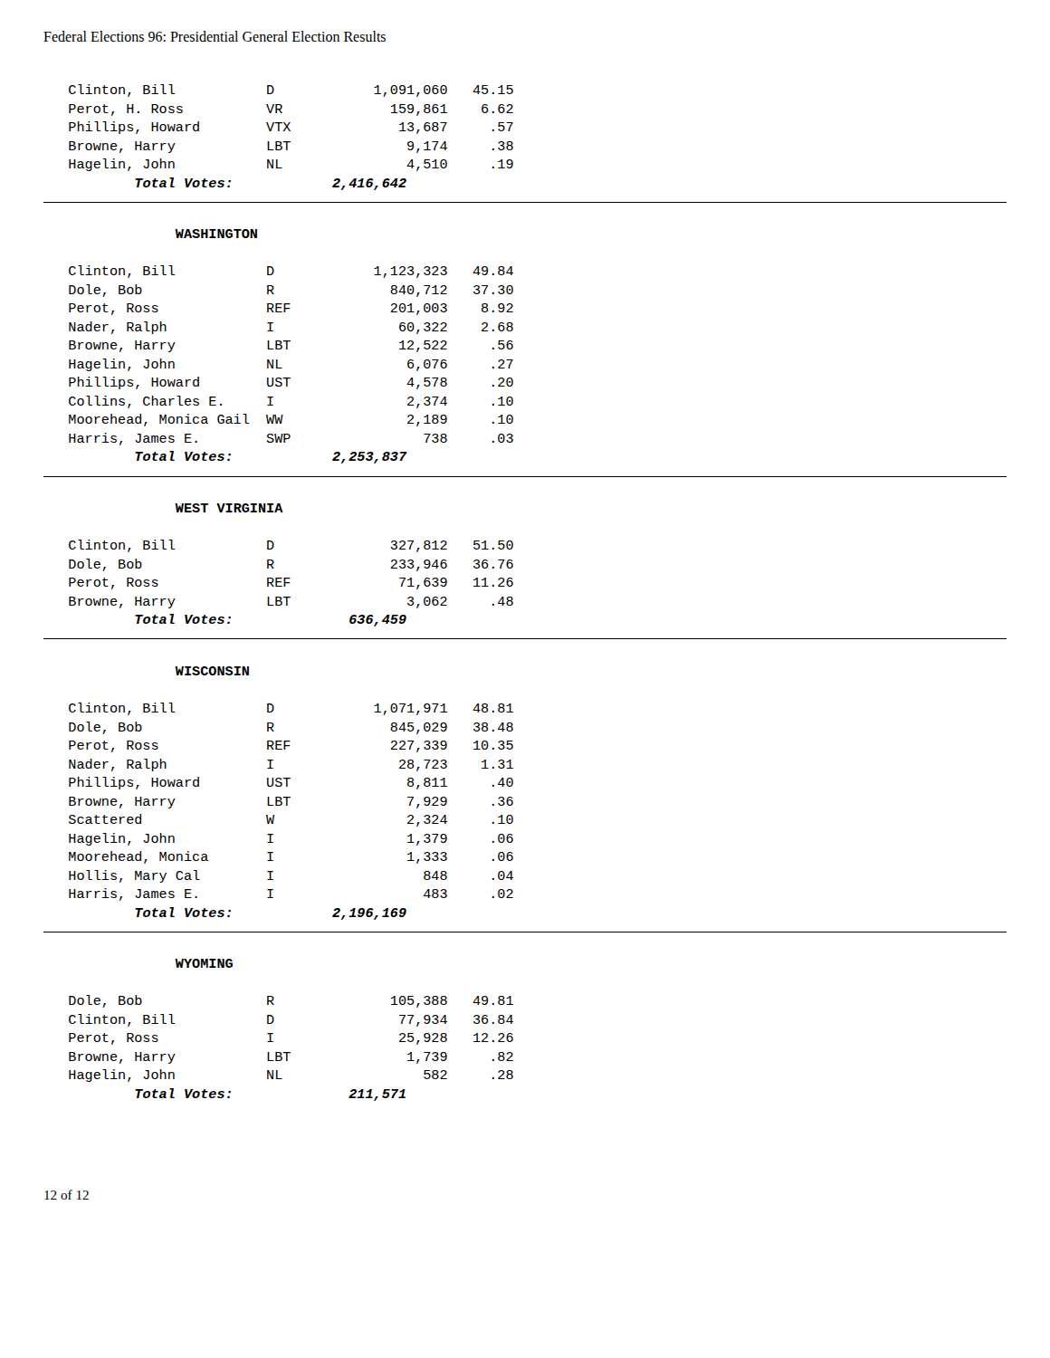Federal Elections 96: Presidential General Election Results
   Clinton, Bill           D            1,091,060   45.15
   Perot, H. Ross          VR             159,861    6.62
   Phillips, Howard        VTX             13,687     .57
   Browne, Harry           LBT              9,174     .38
   Hagelin, John           NL               4,510     .19
           Total Votes:            2,416,642
                WASHINGTON

   Clinton, Bill           D            1,123,323   49.84
   Dole, Bob               R              840,712   37.30
   Perot, Ross             REF            201,003    8.92
   Nader, Ralph            I               60,322    2.68
   Browne, Harry           LBT             12,522     .56
   Hagelin, John           NL               6,076     .27
   Phillips, Howard        UST              4,578     .20
   Collins, Charles E.     I                2,374     .10
   Moorehead, Monica Gail  WW               2,189     .10
   Harris, James E.        SWP                738     .03
           Total Votes:            2,253,837
                WEST VIRGINIA

   Clinton, Bill           D              327,812   51.50
   Dole, Bob               R              233,946   36.76
   Perot, Ross             REF             71,639   11.26
   Browne, Harry           LBT              3,062     .48
           Total Votes:              636,459
                WISCONSIN

   Clinton, Bill           D            1,071,971   48.81
   Dole, Bob               R              845,029   38.48
   Perot, Ross             REF            227,339   10.35
   Nader, Ralph            I               28,723    1.31
   Phillips, Howard        UST              8,811     .40
   Browne, Harry           LBT              7,929     .36
   Scattered               W                2,324     .10
   Hagelin, John           I                1,379     .06
   Moorehead, Monica       I                1,333     .06
   Hollis, Mary Cal        I                  848     .04
   Harris, James E.        I                  483     .02
           Total Votes:            2,196,169
                WYOMING

   Dole, Bob               R              105,388   49.81
   Clinton, Bill           D               77,934   36.84
   Perot, Ross             I               25,928   12.26
   Browne, Harry           LBT              1,739     .82
   Hagelin, John           NL                 582     .28
           Total Votes:              211,571
12 of 12